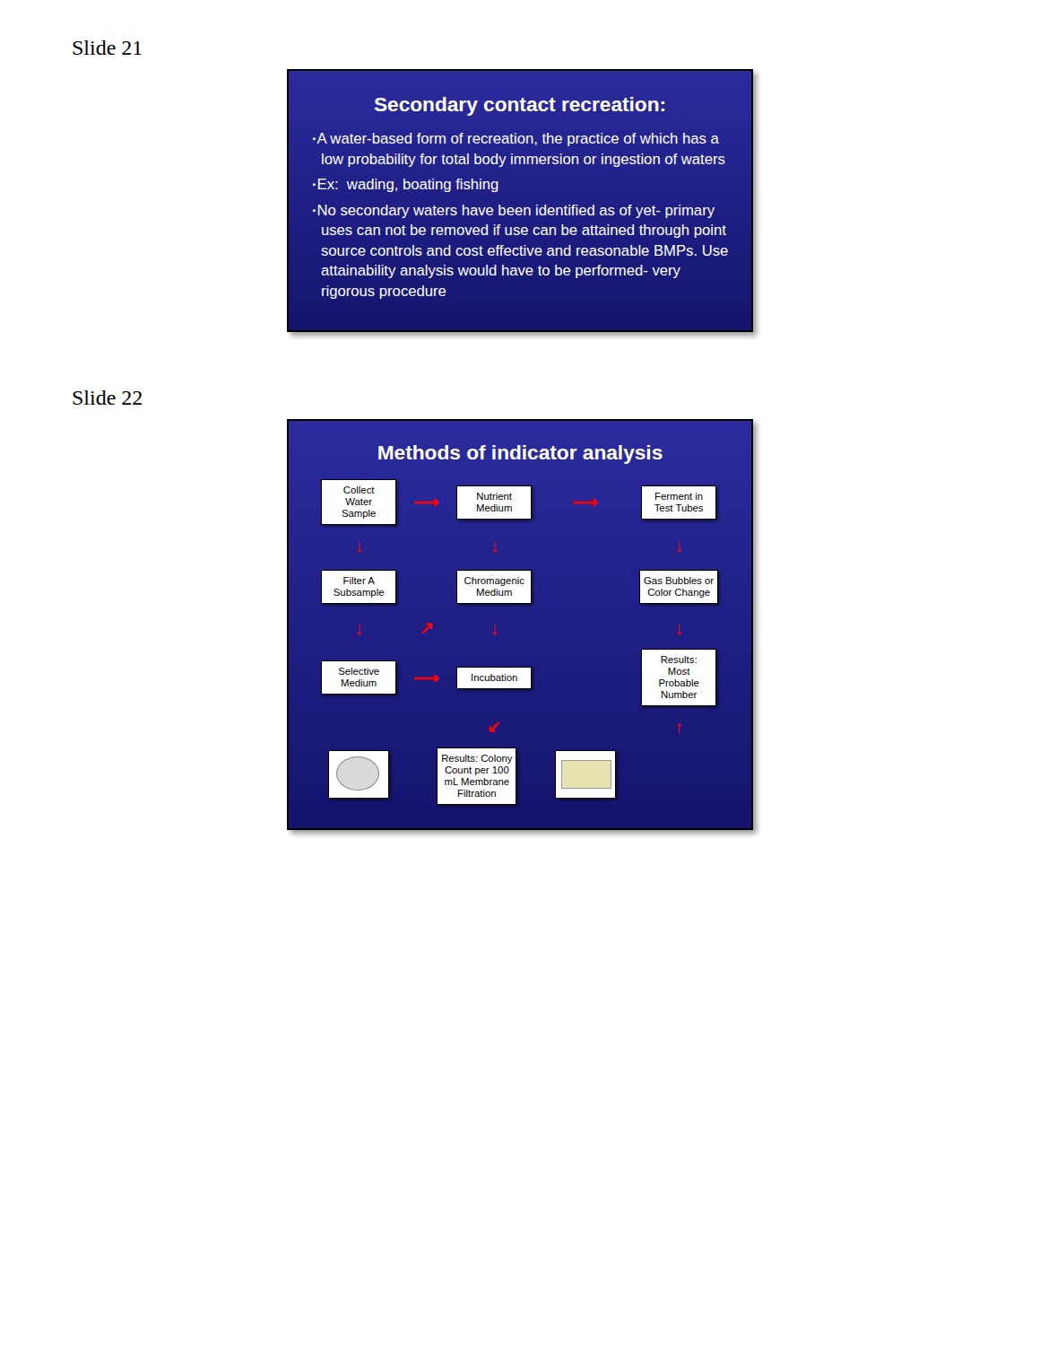Slide 21
Secondary contact recreation:
A water-based form of recreation, the practice of which has a low probability for total body immersion or ingestion of waters
Ex: wading, boating fishing
No secondary waters have been identified as of yet- primary uses can not be removed if use can be attained through point source controls and cost effective and reasonable BMPs. Use attainability analysis would have to be performed- very rigorous procedure
Slide 22
Methods of indicator analysis
| Collect Water Sample | ⟶ | Nutrient Medium | ⟶ | Ferment in Test Tubes |
| ↓ | | ↓ | | ↓ |
| Filter A Subsample | | Chromagenic Medium | | Gas Bubbles or Color Change |
| ↓ | ↗ | ↓ | | ↓ |
| Selective Medium | ⟶ | Incubation | | Results: Most Probable Number |
| | | ↙ | | ↑ |
| | Results: Colony Count per 100 mL Membrane Filtration | | |